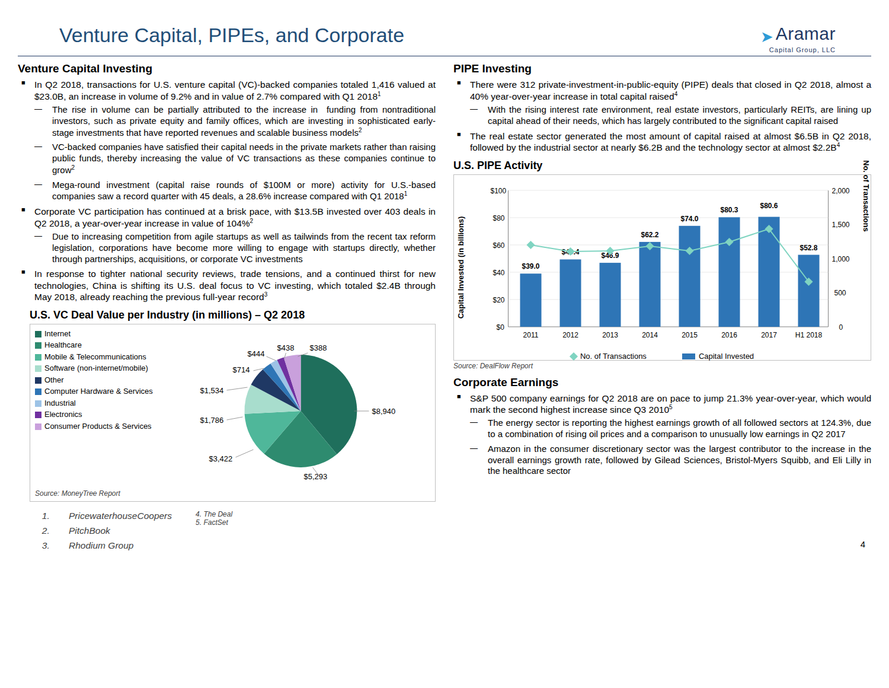Venture Capital, PIPEs, and Corporate
➤Aramar
Capital Group, LLC
Venture Capital Investing
In Q2 2018, transactions for U.S. venture capital (VC)-backed companies totaled 1,416 valued at $23.0B, an increase in volume of 9.2% and in value of 2.7% compared with Q1 20181
The rise in volume can be partially attributed to the increase in funding from nontraditional investors, such as private equity and family offices, which are investing in sophisticated early-stage investments that have reported revenues and scalable business models2
VC-backed companies have satisfied their capital needs in the private markets rather than raising public funds, thereby increasing the value of VC transactions as these companies continue to grow2
Mega-round investment (capital raise rounds of $100M or more) activity for U.S.-based companies saw a record quarter with 45 deals, a 28.6% increase compared with Q1 20181
Corporate VC participation has continued at a brisk pace, with $13.5B invested over 403 deals in Q2 2018, a year-over-year increase in value of 104%2
Due to increasing competition from agile startups as well as tailwinds from the recent tax reform legislation, corporations have become more willing to engage with startups directly, whether through partnerships, acquisitions, or corporate VC investments
In response to tighter national security reviews, trade tensions, and a continued thirst for new technologies, China is shifting its U.S. deal focus to VC investing, which totaled $2.4B through May 2018, already reaching the previous full-year record3
U.S. VC Deal Value per Industry (in millions) – Q2 2018
Internet
Healthcare
Mobile & Telecommunications
Software (non-internet/mobile)
Other
Computer Hardware & Services
Industrial
Electronics
Consumer Products & Services
$8,940 $5,293 $3,422 $1,786 $1,534 $714 $444 $438 $388
Source: MoneyTree Report
PIPE Investing
There were 312 private-investment-in-public-equity (PIPE) deals that closed in Q2 2018, almost a 40% year-over-year increase in total capital raised4
With the rising interest rate environment, real estate investors, particularly REITs, are lining up capital ahead of their needs, which has largely contributed to the significant capital raised
The real estate sector generated the most amount of capital raised at almost $6.5B in Q2 2018, followed by the industrial sector at nearly $6.2B and the technology sector at almost $2.2B4
U.S. PIPE Activity
Capital Invested (in billions)
No. of Transactions
$100 $80 $60 $40 $20 $0 2,000 1,500 1,000 500 0 $39.0 $49.4 $46.9 $62.2 $74.0 $80.3 $80.6 $52.8 2011 2012 2013 2014 2015 2016 2017 H1 2018
No. of Transactions
Capital Invested
Source: DealFlow Report
Corporate Earnings
S&P 500 company earnings for Q2 2018 are on pace to jump 21.3% year-over-year, which would mark the second highest increase since Q3 20105
The energy sector is reporting the highest earnings growth of all followed sectors at 124.3%, due to a combination of rising oil prices and a comparison to unusually low earnings in Q2 2017
Amazon in the consumer discretionary sector was the largest contributor to the increase in the overall earnings growth rate, followed by Gilead Sciences, Bristol-Myers Squibb, and Eli Lilly in the healthcare sector
PricewaterhouseCoopers
PitchBook
Rhodium Group
4. The Deal
5. FactSet
4